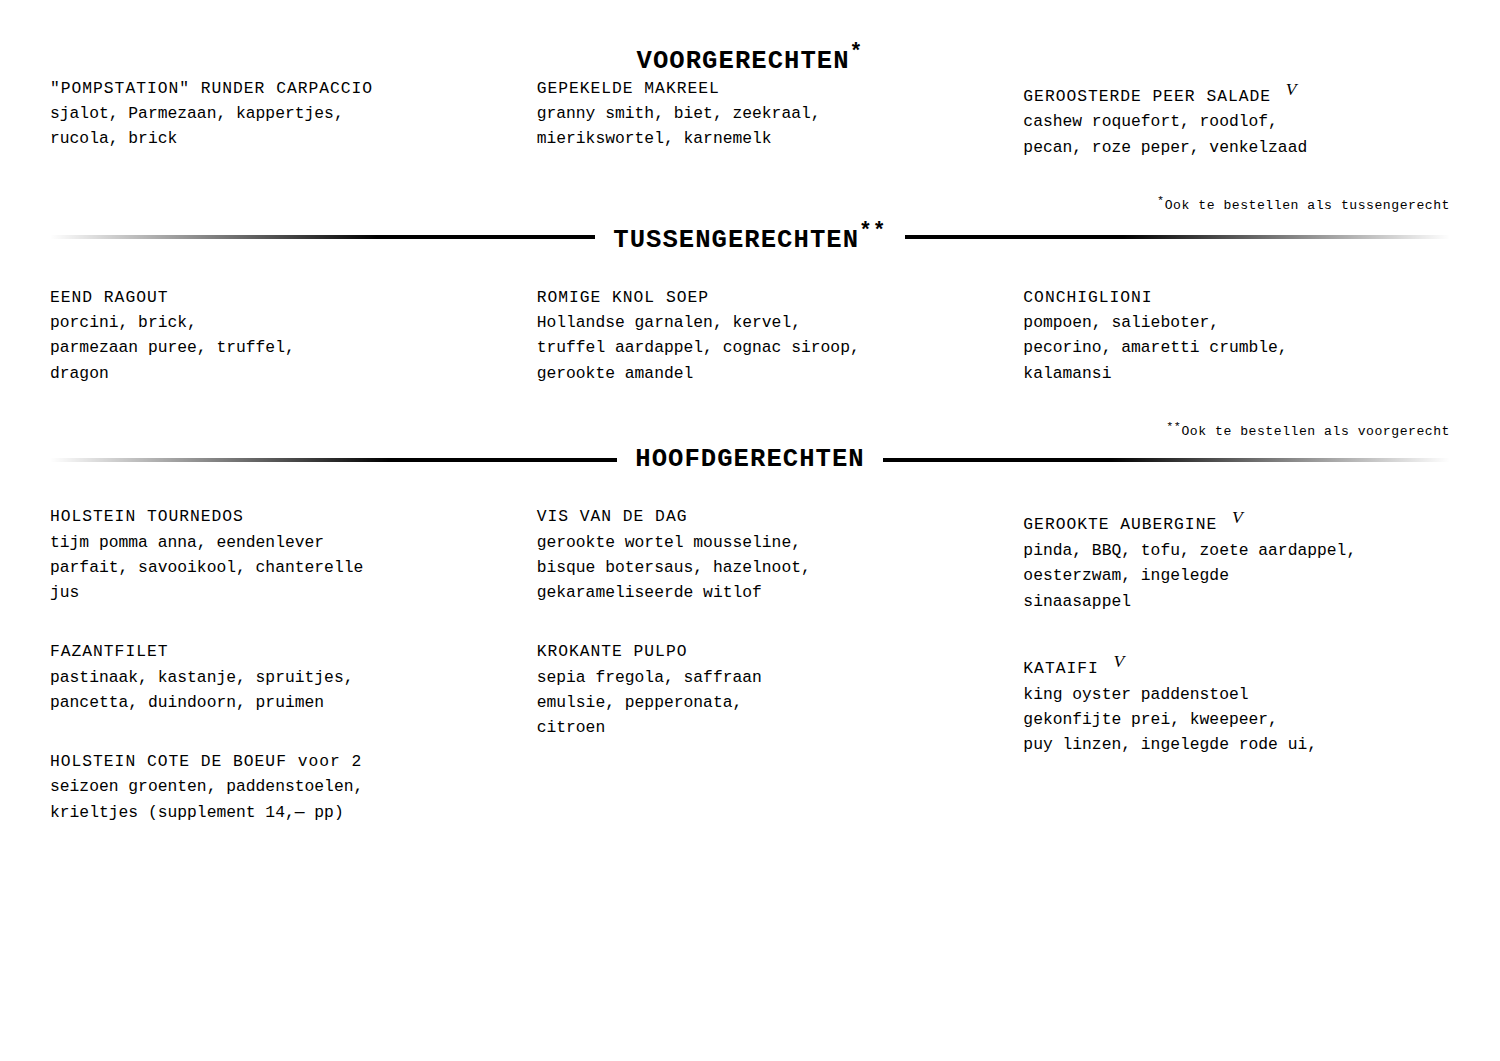VOORGERECHTEN*
"POMPSTATION" RUNDER CARPACCIO
sjalot, Parmezaan, kappertjes,
rucola, brick
GEPEKELDE MAKREEL
granny smith, biet, zeekraal,
mierikswortel, karnemelk
GEROOSTERDE PEER SALADE V
cashew roquefort, roodlof,
pecan, roze peper, venkelzaad
*Ook te bestellen als tussengerecht
TUSSENGERECHTEN**
EEND RAGOUT
porcini, brick,
parmezaan puree, truffel,
dragon
ROMIGE KNOL SOEP
Hollandse garnalen, kervel,
truffel aardappel, cognac siroop,
gerookte amandel
CONCHIGLIONI
pompoen, salieboter,
pecorino, amaretti crumble,
kalamansi
**Ook te bestellen als voorgerecht
HOOFDGERECHTEN
HOLSTEIN TOURNEDOS
tijm pomma anna, eendenlever
parfait, savooikool, chanterelle
jus
FAZANTFILET
pastinaak, kastanje, spruitjes,
pancetta, duindoorn, pruimen
HOLSTEIN COTE DE BOEUF voor 2
seizoen groenten, paddenstoelen,
krieltjes (supplement 14,— pp)
VIS VAN DE DAG
gerookte wortel mousseline,
bisque botersaus, hazelnoot,
gekarameliseerde witlof
KROKANTE PULPO
sepia fregola, saffraan
emulsie, pepperonata,
citroen
GEROOKTE AUBERGINE V
pinda, BBQ, tofu, zoete aardappel,
oesterzwam, ingelegde
sinaasappel
KATAIFI V
king oyster paddenstoel
gekonfijte prei, kweepeer,
puy linzen, ingelegde rode ui,